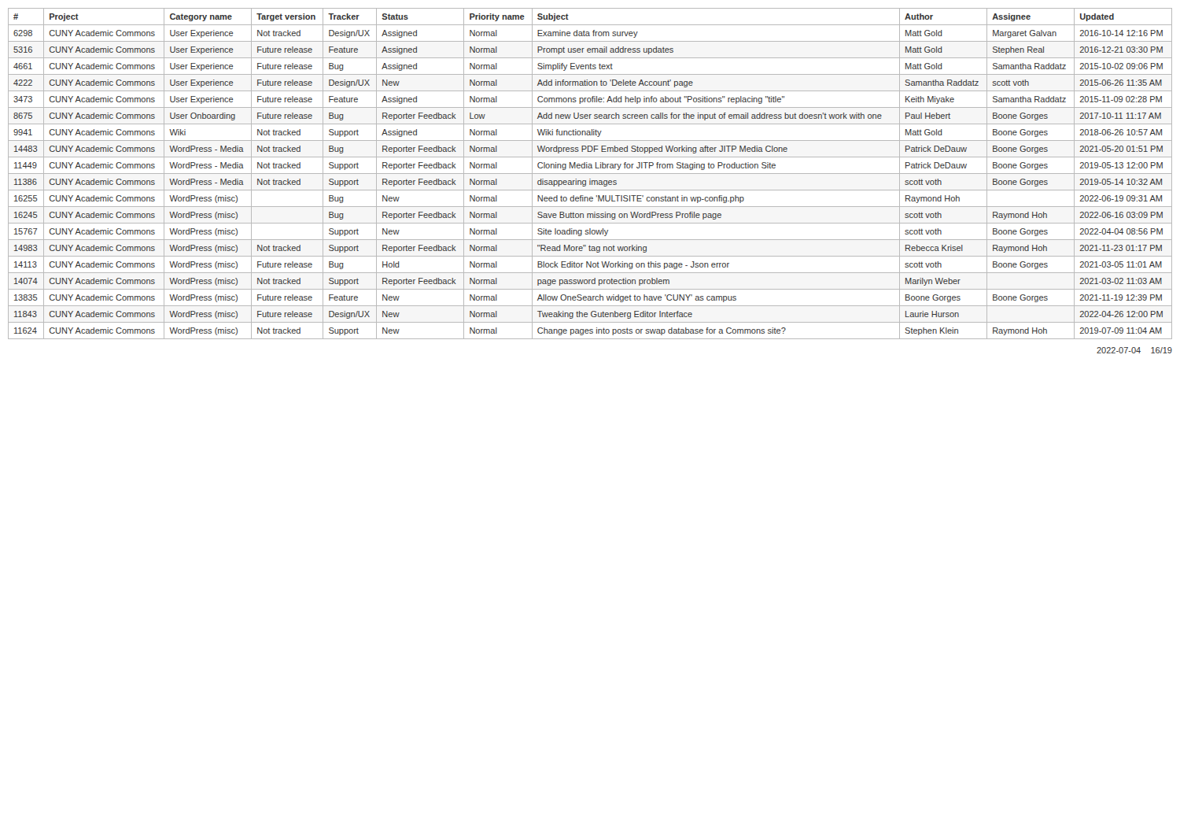Redmine issue listing
| # | Project | Category name | Target version | Tracker | Status | Priority name | Subject | Author | Assignee | Updated |
| --- | --- | --- | --- | --- | --- | --- | --- | --- | --- | --- |
| 6298 | CUNY Academic Commons | User Experience | Not tracked | Design/UX | Assigned | Normal | Examine data from survey | Matt Gold | Margaret Galvan | 2016-10-14 12:16 PM |
| 5316 | CUNY Academic Commons | User Experience | Future release | Feature | Assigned | Normal | Prompt user email address updates | Matt Gold | Stephen Real | 2016-12-21 03:30 PM |
| 4661 | CUNY Academic Commons | User Experience | Future release | Bug | Assigned | Normal | Simplify Events text | Matt Gold | Samantha Raddatz | 2015-10-02 09:06 PM |
| 4222 | CUNY Academic Commons | User Experience | Future release | Design/UX | New | Normal | Add information to 'Delete Account' page | Samantha Raddatz | scott voth | 2015-06-26 11:35 AM |
| 3473 | CUNY Academic Commons | User Experience | Future release | Feature | Assigned | Normal | Commons profile: Add help info about "Positions" replacing "title" | Keith Miyake | Samantha Raddatz | 2015-11-09 02:28 PM |
| 8675 | CUNY Academic Commons | User Onboarding | Future release | Bug | Reporter Feedback | Low | Add new User search screen calls for the input of email address but doesn't work with one | Paul Hebert | Boone Gorges | 2017-10-11 11:17 AM |
| 9941 | CUNY Academic Commons | Wiki | Not tracked | Support | Assigned | Normal | Wiki functionality | Matt Gold | Boone Gorges | 2018-06-26 10:57 AM |
| 14483 | CUNY Academic Commons | WordPress - Media | Not tracked | Bug | Reporter Feedback | Normal | Wordpress PDF Embed Stopped Working after JITP Media Clone | Patrick DeDauw | Boone Gorges | 2021-05-20 01:51 PM |
| 11449 | CUNY Academic Commons | WordPress - Media | Not tracked | Support | Reporter Feedback | Normal | Cloning Media Library for JITP from Staging to Production Site | Patrick DeDauw | Boone Gorges | 2019-05-13 12:00 PM |
| 11386 | CUNY Academic Commons | WordPress - Media | Not tracked | Support | Reporter Feedback | Normal | disappearing images | scott voth | Boone Gorges | 2019-05-14 10:32 AM |
| 16255 | CUNY Academic Commons | WordPress (misc) | | Bug | New | Normal | Need to define 'MULTISITE' constant in wp-config.php | Raymond Hoh | | 2022-06-19 09:31 AM |
| 16245 | CUNY Academic Commons | WordPress (misc) | | Bug | Reporter Feedback | Normal | Save Button missing on WordPress Profile page | scott voth | Raymond Hoh | 2022-06-16 03:09 PM |
| 15767 | CUNY Academic Commons | WordPress (misc) | | Support | New | Normal | Site loading slowly | scott voth | Boone Gorges | 2022-04-04 08:56 PM |
| 14983 | CUNY Academic Commons | WordPress (misc) | Not tracked | Support | Reporter Feedback | Normal | "Read More" tag not working | Rebecca Krisel | Raymond Hoh | 2021-11-23 01:17 PM |
| 14113 | CUNY Academic Commons | WordPress (misc) | Future release | Bug | Hold | Normal | Block Editor Not Working on this page - Json error | scott voth | Boone Gorges | 2021-03-05 11:01 AM |
| 14074 | CUNY Academic Commons | WordPress (misc) | Not tracked | Support | Reporter Feedback | Normal | page password protection problem | Marilyn Weber | | 2021-03-02 11:03 AM |
| 13835 | CUNY Academic Commons | WordPress (misc) | Future release | Feature | New | Normal | Allow OneSearch widget to have 'CUNY' as campus | Boone Gorges | Boone Gorges | 2021-11-19 12:39 PM |
| 11843 | CUNY Academic Commons | WordPress (misc) | Future release | Design/UX | New | Normal | Tweaking the Gutenberg Editor Interface | Laurie Hurson | | 2022-04-26 12:00 PM |
| 11624 | CUNY Academic Commons | WordPress (misc) | Not tracked | Support | New | Normal | Change pages into posts or swap database for a Commons site? | Stephen Klein | Raymond Hoh | 2019-07-09 11:04 AM |
2022-07-04 16/19